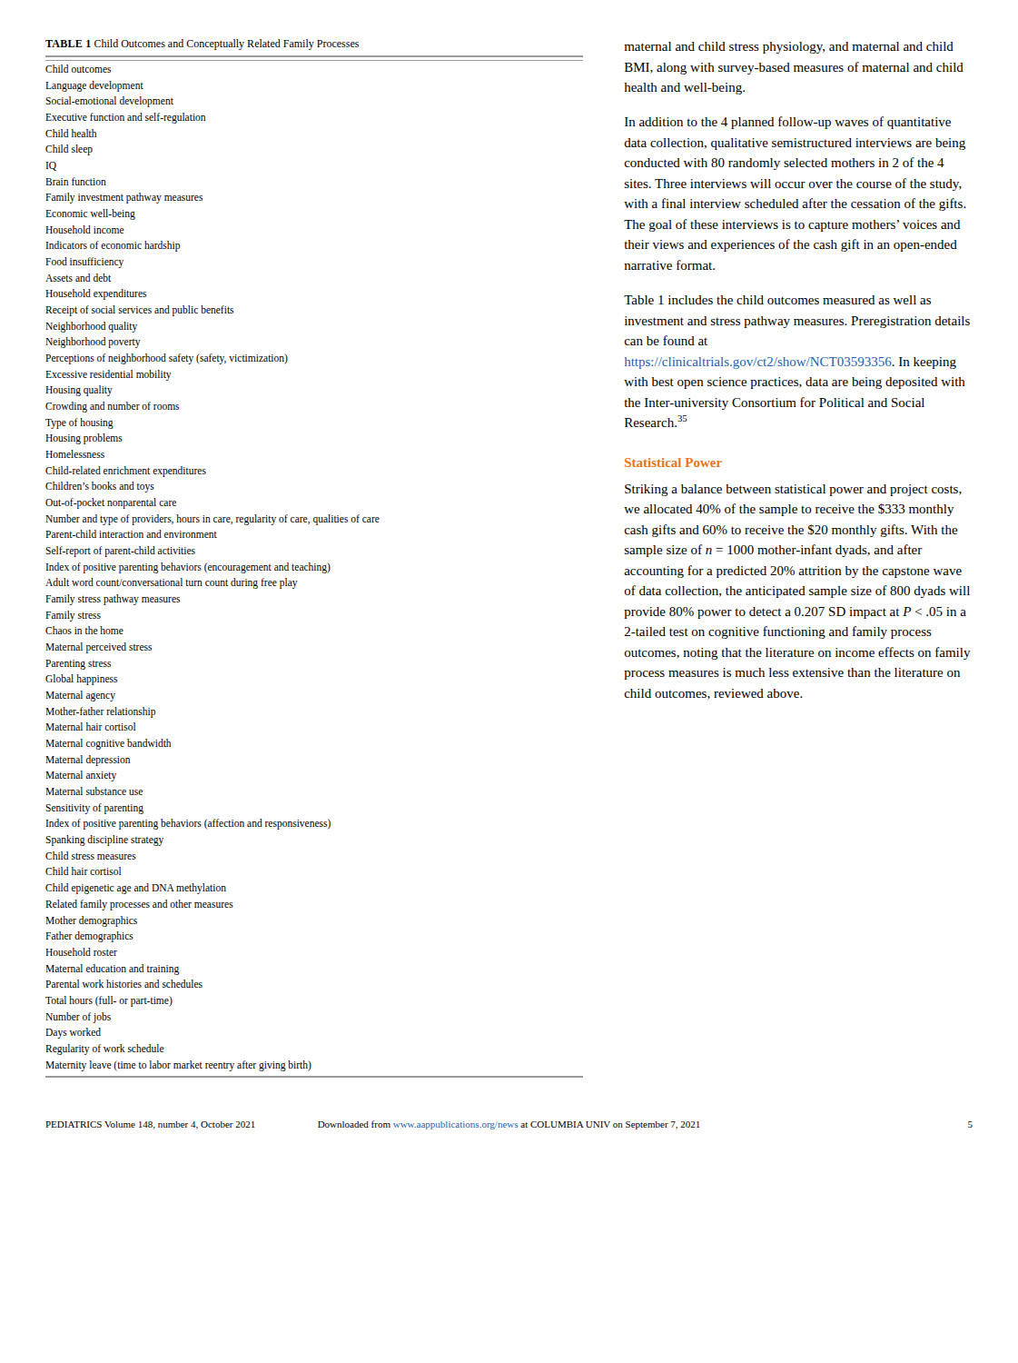TABLE 1 Child Outcomes and Conceptually Related Family Processes
| Child outcomes |
| Language development |
| Social-emotional development |
| Executive function and self-regulation |
| Child health |
| Child sleep |
| IQ |
| Brain function |
| Family investment pathway measures |
| Economic well-being |
| Household income |
| Indicators of economic hardship |
| Food insufficiency |
| Assets and debt |
| Household expenditures |
| Receipt of social services and public benefits |
| Neighborhood quality |
| Neighborhood poverty |
| Perceptions of neighborhood safety (safety, victimization) |
| Excessive residential mobility |
| Housing quality |
| Crowding and number of rooms |
| Type of housing |
| Housing problems |
| Homelessness |
| Child-related enrichment expenditures |
| Children’s books and toys |
| Out-of-pocket nonparental care |
| Number and type of providers, hours in care, regularity of care, qualities of care |
| Parent-child interaction and environment |
| Self-report of parent-child activities |
| Index of positive parenting behaviors (encouragement and teaching) |
| Adult word count/conversational turn count during free play |
| Family stress pathway measures |
| Family stress |
| Chaos in the home |
| Maternal perceived stress |
| Parenting stress |
| Global happiness |
| Maternal agency |
| Mother-father relationship |
| Maternal hair cortisol |
| Maternal cognitive bandwidth |
| Maternal depression |
| Maternal anxiety |
| Maternal substance use |
| Sensitivity of parenting |
| Index of positive parenting behaviors (affection and responsiveness) |
| Spanking discipline strategy |
| Child stress measures |
| Child hair cortisol |
| Child epigenetic age and DNA methylation |
| Related family processes and other measures |
| Mother demographics |
| Father demographics |
| Household roster |
| Maternal education and training |
| Parental work histories and schedules |
| Total hours (full- or part-time) |
| Number of jobs |
| Days worked |
| Regularity of work schedule |
| Maternity leave (time to labor market reentry after giving birth) |
maternal and child stress physiology, and maternal and child BMI, along with survey-based measures of maternal and child health and well-being.
In addition to the 4 planned follow-up waves of quantitative data collection, qualitative semistructured interviews are being conducted with 80 randomly selected mothers in 2 of the 4 sites. Three interviews will occur over the course of the study, with a final interview scheduled after the cessation of the gifts. The goal of these interviews is to capture mothers’ voices and their views and experiences of the cash gift in an open-ended narrative format.
Table 1 includes the child outcomes measured as well as investment and stress pathway measures. Preregistration details can be found at https://clinicaltrials.gov/ct2/show/NCT03593356. In keeping with best open science practices, data are being deposited with the Inter-university Consortium for Political and Social Research.35
Statistical Power
Striking a balance between statistical power and project costs, we allocated 40% of the sample to receive the $333 monthly cash gifts and 60% to receive the $20 monthly gifts. With the sample size of n = 1000 mother-infant dyads, and after accounting for a predicted 20% attrition by the capstone wave of data collection, the anticipated sample size of 800 dyads will provide 80% power to detect a 0.207 SD impact at P < .05 in a 2-tailed test on cognitive functioning and family process outcomes, noting that the literature on income effects on family process measures is much less extensive than the literature on child outcomes, reviewed above.
PEDIATRICS Volume 148, number 4, October 2021 Downloaded from www.aappublications.org/news at COLUMBIA UNIV on September 7, 2021 5